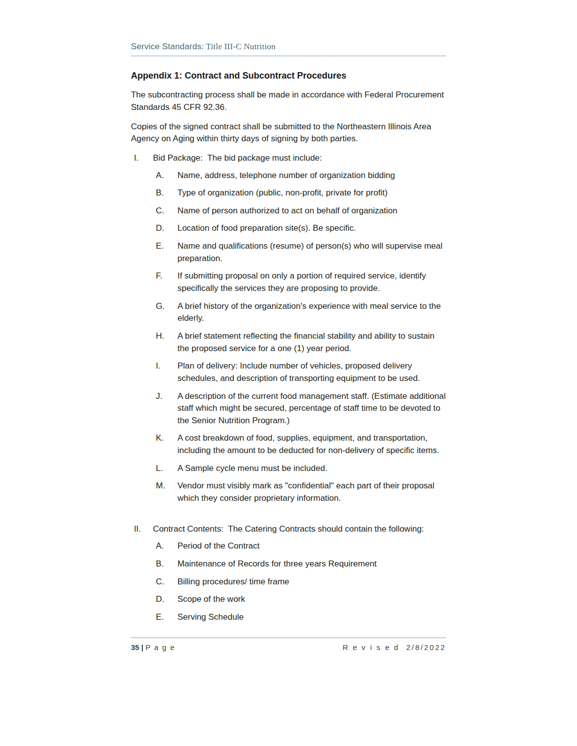Service Standards: Title III-C Nutrition
Appendix 1: Contract and Subcontract Procedures
The subcontracting process shall be made in accordance with Federal Procurement Standards 45 CFR 92.36.
Copies of the signed contract shall be submitted to the Northeastern Illinois Area Agency on Aging within thirty days of signing by both parties.
I. Bid Package: The bid package must include:
A. Name, address, telephone number of organization bidding
B. Type of organization (public, non-profit, private for profit)
C. Name of person authorized to act on behalf of organization
D. Location of food preparation site(s). Be specific.
E. Name and qualifications (resume) of person(s) who will supervise meal preparation.
F. If submitting proposal on only a portion of required service, identify specifically the services they are proposing to provide.
G. A brief history of the organization's experience with meal service to the elderly.
H. A brief statement reflecting the financial stability and ability to sustain the proposed service for a one (1) year period.
I. Plan of delivery: Include number of vehicles, proposed delivery schedules, and description of transporting equipment to be used.
J. A description of the current food management staff. (Estimate additional staff which might be secured, percentage of staff time to be devoted to the Senior Nutrition Program.)
K. A cost breakdown of food, supplies, equipment, and transportation, including the amount to be deducted for non-delivery of specific items.
L. A Sample cycle menu must be included.
M. Vendor must visibly mark as "confidential" each part of their proposal which they consider proprietary information.
II. Contract Contents: The Catering Contracts should contain the following:
A. Period of the Contract
B. Maintenance of Records for three years Requirement
C. Billing procedures/ time frame
D. Scope of the work
E. Serving Schedule
35 | P a g e
R e v i s e d 2/8/2022